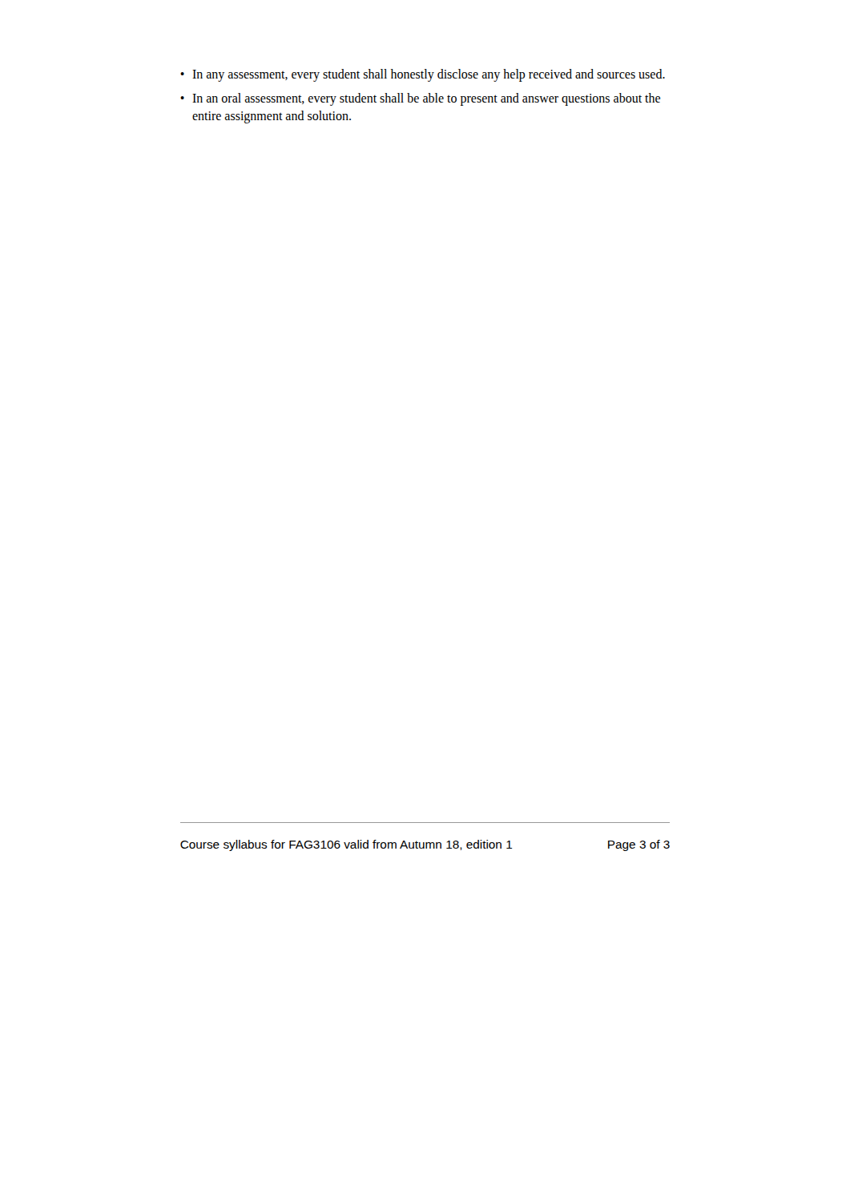In any assessment, every student shall honestly disclose any help received and sources used.
In an oral assessment, every student shall be able to present and answer questions about the entire assignment and solution.
Course syllabus for FAG3106 valid from Autumn 18, edition 1 Page 3 of 3